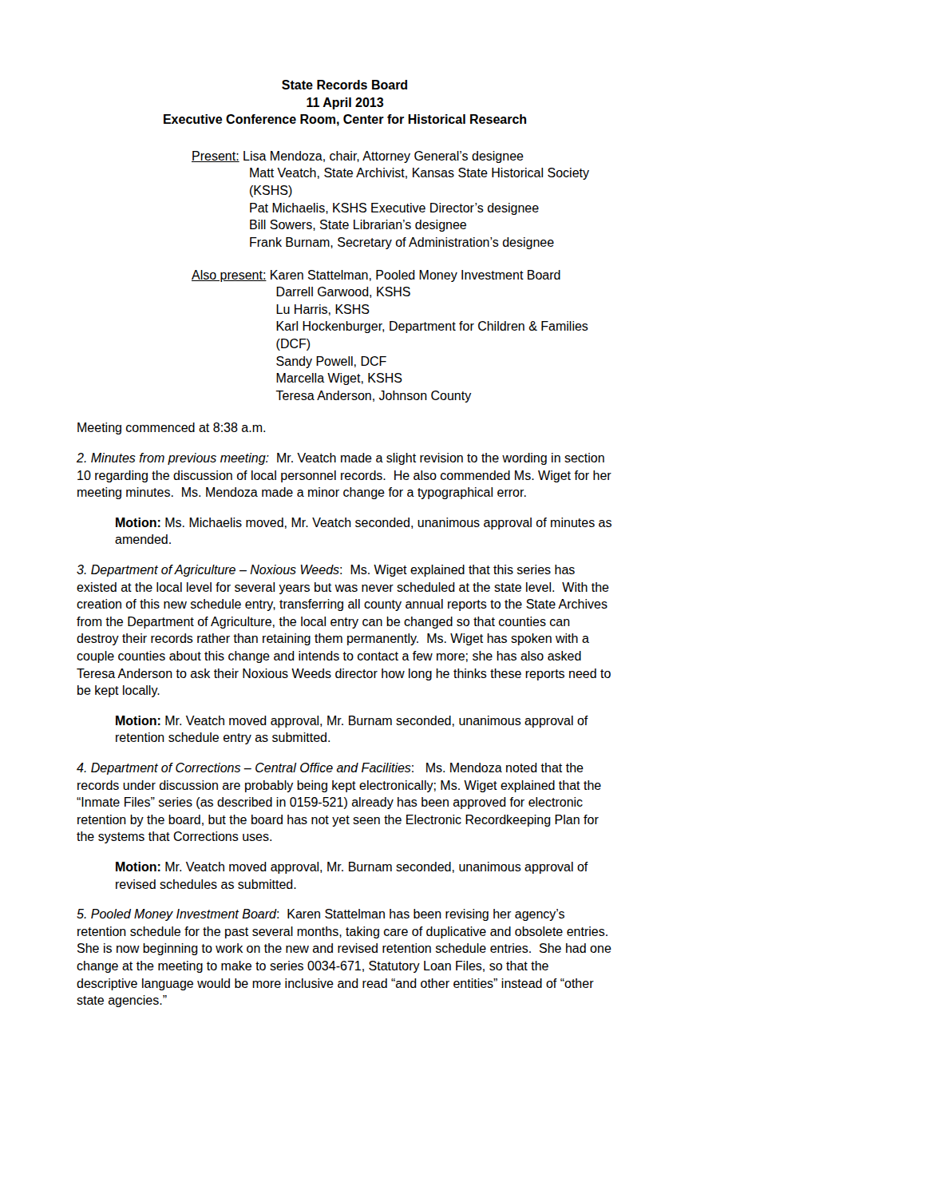State Records Board
11 April 2013
Executive Conference Room, Center for Historical Research
Present: Lisa Mendoza, chair, Attorney General’s designee
Matt Veatch, State Archivist, Kansas State Historical Society (KSHS)
Pat Michaelis, KSHS Executive Director’s designee
Bill Sowers, State Librarian’s designee
Frank Burnam, Secretary of Administration’s designee
Also present: Karen Stattelman, Pooled Money Investment Board
Darrell Garwood, KSHS
Lu Harris, KSHS
Karl Hockenburger, Department for Children & Families (DCF)
Sandy Powell, DCF
Marcella Wiget, KSHS
Teresa Anderson, Johnson County
Meeting commenced at 8:38 a.m.
2. Minutes from previous meeting: Mr. Veatch made a slight revision to the wording in section 10 regarding the discussion of local personnel records. He also commended Ms. Wiget for her meeting minutes. Ms. Mendoza made a minor change for a typographical error.
Motion: Ms. Michaelis moved, Mr. Veatch seconded, unanimous approval of minutes as amended.
3. Department of Agriculture – Noxious Weeds: Ms. Wiget explained that this series has existed at the local level for several years but was never scheduled at the state level. With the creation of this new schedule entry, transferring all county annual reports to the State Archives from the Department of Agriculture, the local entry can be changed so that counties can destroy their records rather than retaining them permanently. Ms. Wiget has spoken with a couple counties about this change and intends to contact a few more; she has also asked Teresa Anderson to ask their Noxious Weeds director how long he thinks these reports need to be kept locally.
Motion: Mr. Veatch moved approval, Mr. Burnam seconded, unanimous approval of retention schedule entry as submitted.
4. Department of Corrections – Central Office and Facilities: Ms. Mendoza noted that the records under discussion are probably being kept electronically; Ms. Wiget explained that the “Inmate Files” series (as described in 0159-521) already has been approved for electronic retention by the board, but the board has not yet seen the Electronic Recordkeeping Plan for the systems that Corrections uses.
Motion: Mr. Veatch moved approval, Mr. Burnam seconded, unanimous approval of revised schedules as submitted.
5. Pooled Money Investment Board: Karen Stattelman has been revising her agency’s retention schedule for the past several months, taking care of duplicative and obsolete entries. She is now beginning to work on the new and revised retention schedule entries. She had one change at the meeting to make to series 0034-671, Statutory Loan Files, so that the descriptive language would be more inclusive and read “and other entities” instead of “other state agencies.”